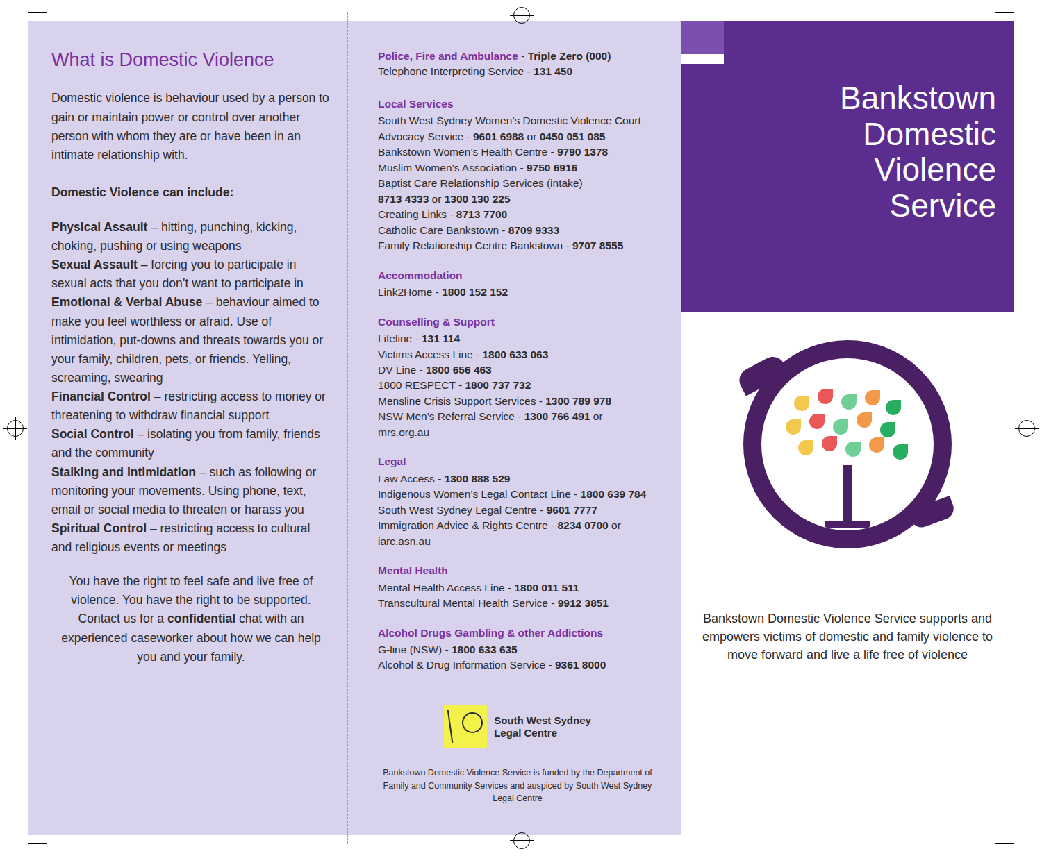What is Domestic Violence
Domestic violence is behaviour used by a person to gain or maintain power or control over another person with whom they are or have been in an intimate relationship with.
Domestic Violence can include:
Physical Assault – hitting, punching, kicking, choking, pushing or using weapons
Sexual Assault – forcing you to participate in sexual acts that you don’t want to participate in
Emotional & Verbal Abuse – behaviour aimed to make you feel worthless or afraid. Use of intimidation, put-downs and threats towards you or your family, children, pets, or friends. Yelling, screaming, swearing
Financial Control – restricting access to money or threatening to withdraw financial support
Social Control – isolating you from family, friends and the community
Stalking and Intimidation – such as following or monitoring your movements. Using phone, text, email or social media to threaten or harass you
Spiritual Control – restricting access to cultural and religious events or meetings
You have the right to feel safe and live free of violence. You have the right to be supported. Contact us for a confidential chat with an experienced caseworker about how we can help you and your family.
Police, Fire and Ambulance - Triple Zero (000)
Telephone Interpreting Service - 131 450
Local Services
South West Sydney Women’s Domestic Violence Court Advocacy Service - 9601 6988 or 0450 051 085
Bankstown Women’s Health Centre - 9790 1378
Muslim Women’s Association - 9750 6916
Baptist Care Relationship Services (intake)
8713 4333 or 1300 130 225
Creating Links - 8713 7700
Catholic Care Bankstown - 8709 9333
Family Relationship Centre Bankstown - 9707 8555
Accommodation
Link2Home - 1800 152 152
Counselling & Support
Lifeline - 131 114
Victims Access Line - 1800 633 063
DV Line - 1800 656 463
1800 RESPECT - 1800 737 732
Mensline Crisis Support Services - 1300 789 978
NSW Men’s Referral Service - 1300 766 491 or mrs.org.au
Legal
Law Access - 1300 888 529
Indigenous Women’s Legal Contact Line - 1800 639 784
South West Sydney Legal Centre - 9601 7777
Immigration Advice & Rights Centre - 8234 0700 or iarc.asn.au
Mental Health
Mental Health Access Line - 1800 011 511
Transcultural Mental Health Service - 9912 3851
Alcohol Drugs Gambling & other Addictions
G-line (NSW) - 1800 633 635
Alcohol & Drug Information Service - 9361 8000
South West Sydney
Legal Centre
Bankstown Domestic Violence Service is funded by the Department of Family and Community Services and auspiced by South West Sydney Legal Centre
Bankstown
Domestic
Violence
Service
Bankstown Domestic Violence Service supports and empowers victims of domestic and family violence to move forward and live a life free of violence